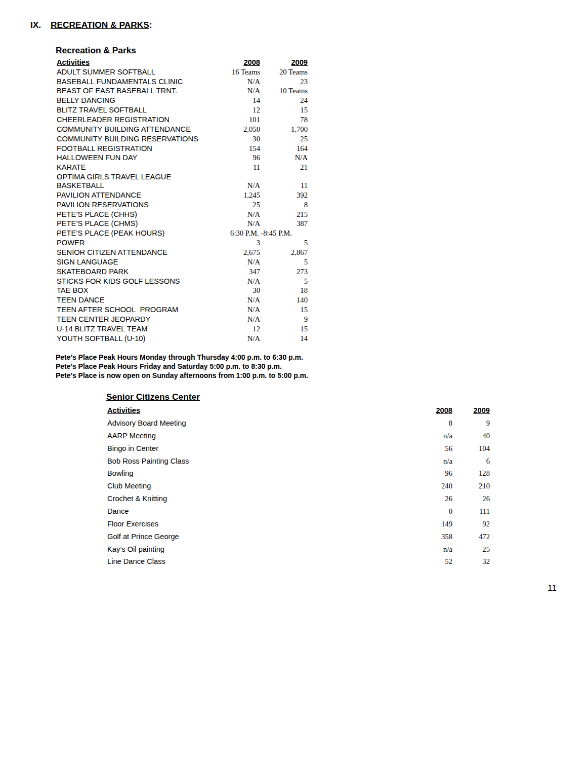IX. Recreation & Parks:
Recreation & Parks
| Activities | 2008 | 2009 |
| --- | --- | --- |
| Adult Summer Softball | 16 Teams | 20 Teams |
| Baseball Fundamentals Clinic | N/A | 23 |
| Beast of East Baseball Trnt. | N/A | 10 Teams |
| Belly Dancing | 14 | 24 |
| Blitz Travel Softball | 12 | 15 |
| Cheerleader Registration | 101 | 78 |
| Community Building Attendance | 2,050 | 1,700 |
| Community Building Reservations | 30 | 25 |
| Football Registration | 154 | 164 |
| Halloween Fun Day | 96 | N/A |
| Karate | 11 | 21 |
| Optima Girls Travel League Basketball | N/A | 11 |
| Pavilion Attendance | 1,245 | 392 |
| Pavilion Reservations | 25 | 8 |
| Pete’s Place (CHHS) | N/A | 215 |
| Pete’s Place (CHMS) | N/A | 387 |
| Pete’s Place (Peak Hours) | 6:30 P.M. -8:45 P.M. |
| Power | 3 | 5 |
| Senior Citizen Attendance | 2,675 | 2,867 |
| Sign Language | N/A | 5 |
| Skateboard Park | 347 | 273 |
| Sticks for Kids Golf Lessons | N/A | 5 |
| Tae Box | 30 | 18 |
| Teen Dance | N/A | 140 |
| Teen After School Program | N/A | 15 |
| Teen Center Jeopardy | N/A | 9 |
| U-14 Blitz Travel Team | 12 | 15 |
| Youth Softball (U-10) | N/A | 14 |
Pete’s Place Peak Hours Monday through Thursday 4:00 p.m. to 6:30 p.m.
Pete’s Place Peak Hours Friday and Saturday 5:00 p.m. to 8:30 p.m.
Pete’s Place is now open on Sunday afternoons from 1:00 p.m. to 5:00 p.m.
Senior Citizens Center
| Activities | 2008 | 2009 |
| --- | --- | --- |
| Advisory Board Meeting | 8 | 9 |
| AARP Meeting | n/a | 40 |
| Bingo in Center | 56 | 104 |
| Bob Ross Painting Class | n/a | 6 |
| Bowling | 96 | 128 |
| Club Meeting | 240 | 210 |
| Crochet & Knitting | 26 | 26 |
| Dance | 0 | 111 |
| Floor Exercises | 149 | 92 |
| Golf at Prince George | 358 | 472 |
| Kay’s Oil painting | n/a | 25 |
| Line Dance Class | 52 | 32 |
11